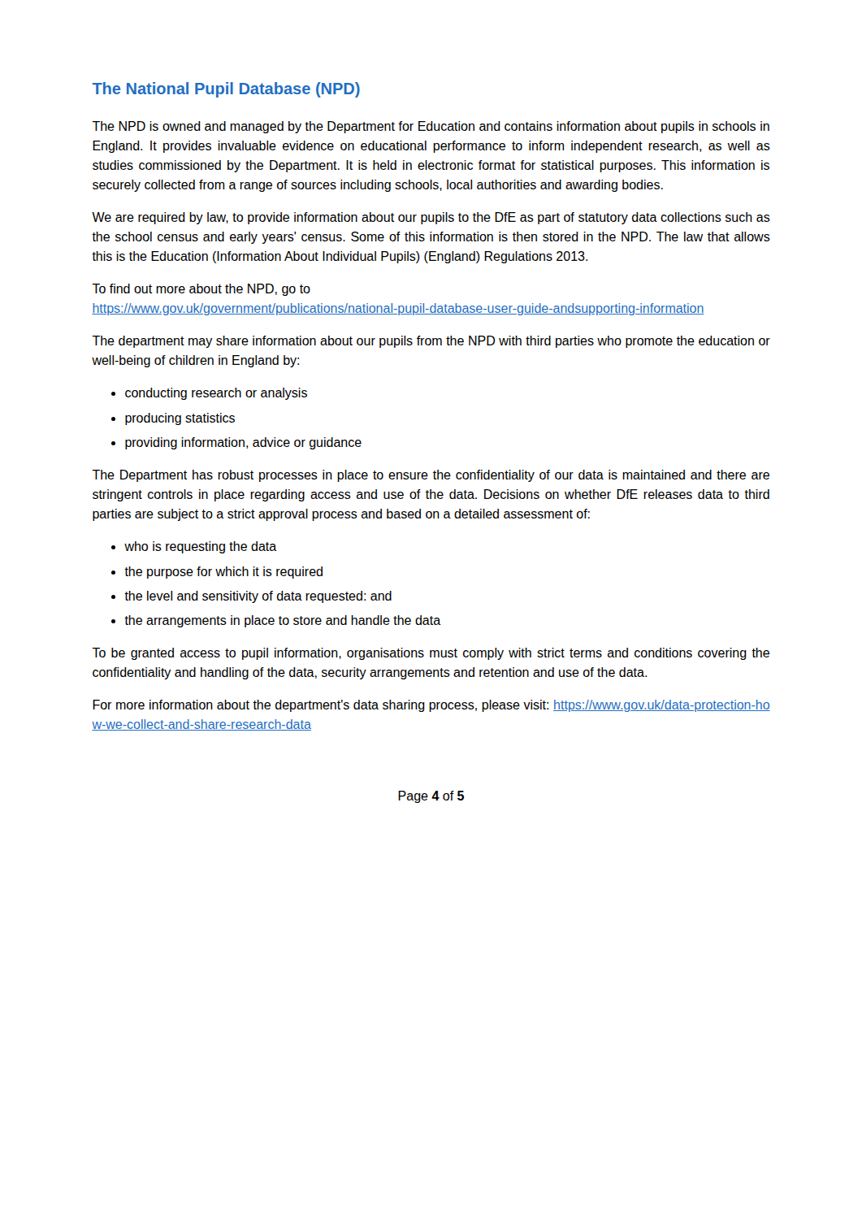The National Pupil Database (NPD)
The NPD is owned and managed by the Department for Education and contains information about pupils in schools in England. It provides invaluable evidence on educational performance to inform independent research, as well as studies commissioned by the Department. It is held in electronic format for statistical purposes. This information is securely collected from a range of sources including schools, local authorities and awarding bodies.
We are required by law, to provide information about our pupils to the DfE as part of statutory data collections such as the school census and early years' census. Some of this information is then stored in the NPD. The law that allows this is the Education (Information About Individual Pupils) (England) Regulations 2013.
To find out more about the NPD, go to
https://www.gov.uk/government/publications/national-pupil-database-user-guide-andsupporting-information
The department may share information about our pupils from the NPD with third parties who promote the education or well-being of children in England by:
conducting research or analysis
producing statistics
providing information, advice or guidance
The Department has robust processes in place to ensure the confidentiality of our data is maintained and there are stringent controls in place regarding access and use of the data. Decisions on whether DfE releases data to third parties are subject to a strict approval process and based on a detailed assessment of:
who is requesting the data
the purpose for which it is required
the level and sensitivity of data requested: and
the arrangements in place to store and handle the data
To be granted access to pupil information, organisations must comply with strict terms and conditions covering the confidentiality and handling of the data, security arrangements and retention and use of the data.
For more information about the department's data sharing process, please visit: https://www.gov.uk/data-protection-how-we-collect-and-share-research-data
Page 4 of 5